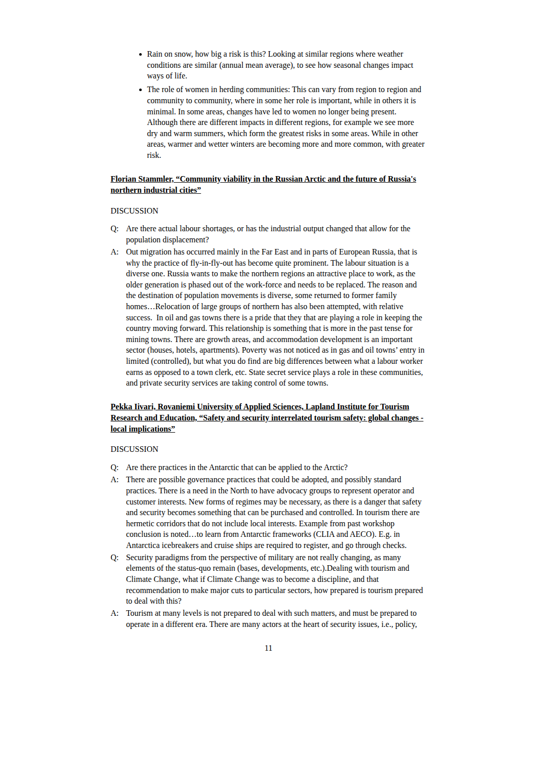Rain on snow, how big a risk is this? Looking at similar regions where weather conditions are similar (annual mean average), to see how seasonal changes impact ways of life.
The role of women in herding communities: This can vary from region to region and community to community, where in some her role is important, while in others it is minimal. In some areas, changes have led to women no longer being present. Although there are different impacts in different regions, for example we see more dry and warm summers, which form the greatest risks in some areas. While in other areas, warmer and wetter winters are becoming more and more common, with greater risk.
Florian Stammler, “Community viability in the Russian Arctic and the future of Russia's northern industrial cities”
DISCUSSION
Q:
Are there actual labour shortages, or has the industrial output changed that allow for the population displacement?
A:
Out migration has occurred mainly in the Far East and in parts of European Russia, that is why the practice of fly-in-fly-out has become quite prominent. The labour situation is a diverse one. Russia wants to make the northern regions an attractive place to work, as the older generation is phased out of the work-force and needs to be replaced. The reason and the destination of population movements is diverse, some returned to former family homes…Relocation of large groups of northern has also been attempted, with relative success. In oil and gas towns there is a pride that they that are playing a role in keeping the country moving forward. This relationship is something that is more in the past tense for mining towns. There are growth areas, and accommodation development is an important sector (houses, hotels, apartments). Poverty was not noticed as in gas and oil towns’ entry in limited (controlled), but what you do find are big differences between what a labour worker earns as opposed to a town clerk, etc. State secret service plays a role in these communities, and private security services are taking control of some towns.
Pekka Iivari, Rovaniemi University of Applied Sciences, Lapland Institute for Tourism Research and Education, “Safety and security interrelated tourism safety: global changes - local implications”
DISCUSSION
Q:
Are there practices in the Antarctic that can be applied to the Arctic?
A:
There are possible governance practices that could be adopted, and possibly standard practices. There is a need in the North to have advocacy groups to represent operator and customer interests. New forms of regimes may be necessary, as there is a danger that safety and security becomes something that can be purchased and controlled. In tourism there are hermetic corridors that do not include local interests. Example from past workshop conclusion is noted…to learn from Antarctic frameworks (CLIA and AECO). E.g. in Antarctica icebreakers and cruise ships are required to register, and go through checks.
Q:
Security paradigms from the perspective of military are not really changing, as many elements of the status-quo remain (bases, developments, etc.).Dealing with tourism and Climate Change, what if Climate Change was to become a discipline, and that recommendation to make major cuts to particular sectors, how prepared is tourism prepared to deal with this?
A:
Tourism at many levels is not prepared to deal with such matters, and must be prepared to operate in a different era. There are many actors at the heart of security issues, i.e., policy,
11